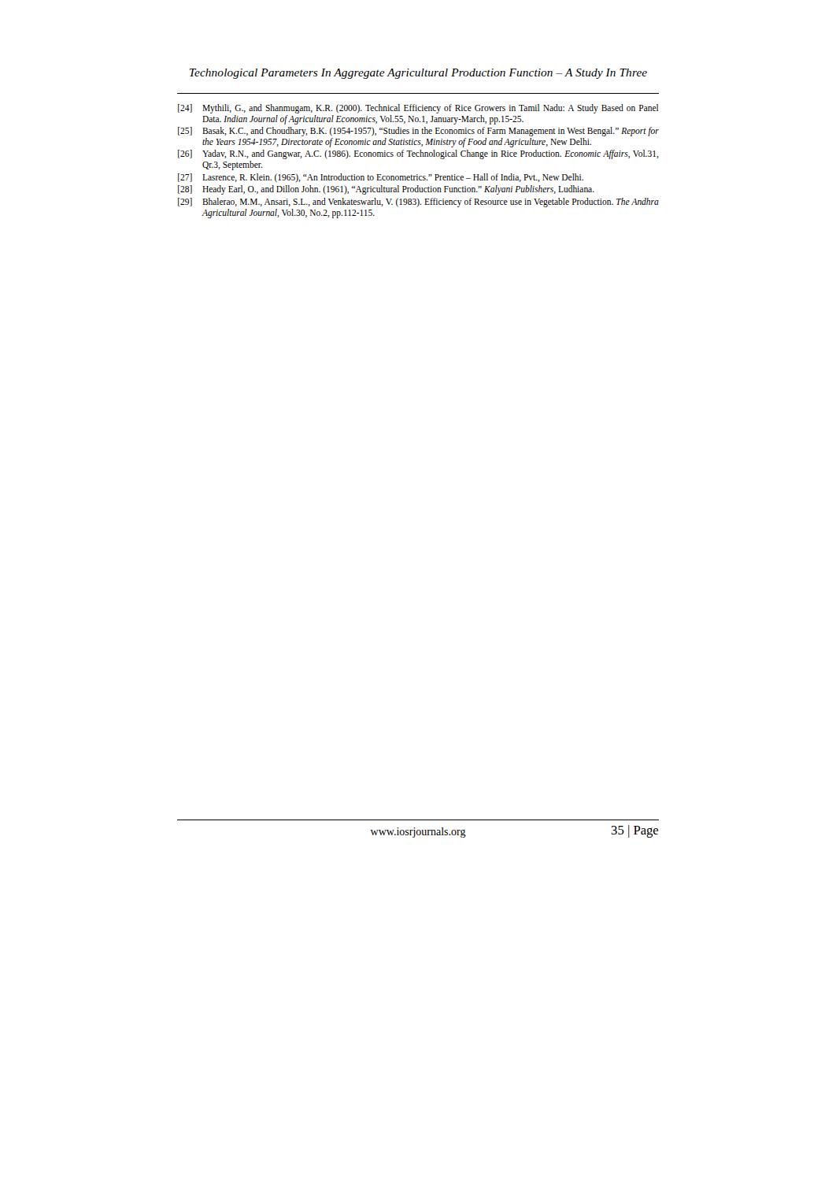Technological Parameters In Aggregate Agricultural Production Function – A Study In Three
[24] Mythili, G., and Shanmugam, K.R. (2000). Technical Efficiency of Rice Growers in Tamil Nadu: A Study Based on Panel Data. Indian Journal of Agricultural Economics, Vol.55, No.1, January-March, pp.15-25.
[25] Basak, K.C., and Choudhary, B.K. (1954-1957), “Studies in the Economics of Farm Management in West Bengal.” Report for the Years 1954-1957, Directorate of Economic and Statistics, Ministry of Food and Agriculture, New Delhi.
[26] Yadav, R.N., and Gangwar, A.C. (1986). Economics of Technological Change in Rice Production. Economic Affairs, Vol.31, Qr.3, September.
[27] Lasrence, R. Klein. (1965), “An Introduction to Econometrics.” Prentice – Hall of India, Pvt., New Delhi.
[28] Heady Earl, O., and Dillon John. (1961), “Agricultural Production Function.” Kalyani Publishers, Ludhiana.
[29] Bhalerao, M.M., Ansari, S.L., and Venkateswarlu, V. (1983). Efficiency of Resource use in Vegetable Production. The Andhra Agricultural Journal, Vol.30, No.2, pp.112-115.
www.iosrjournals.org 35 | Page